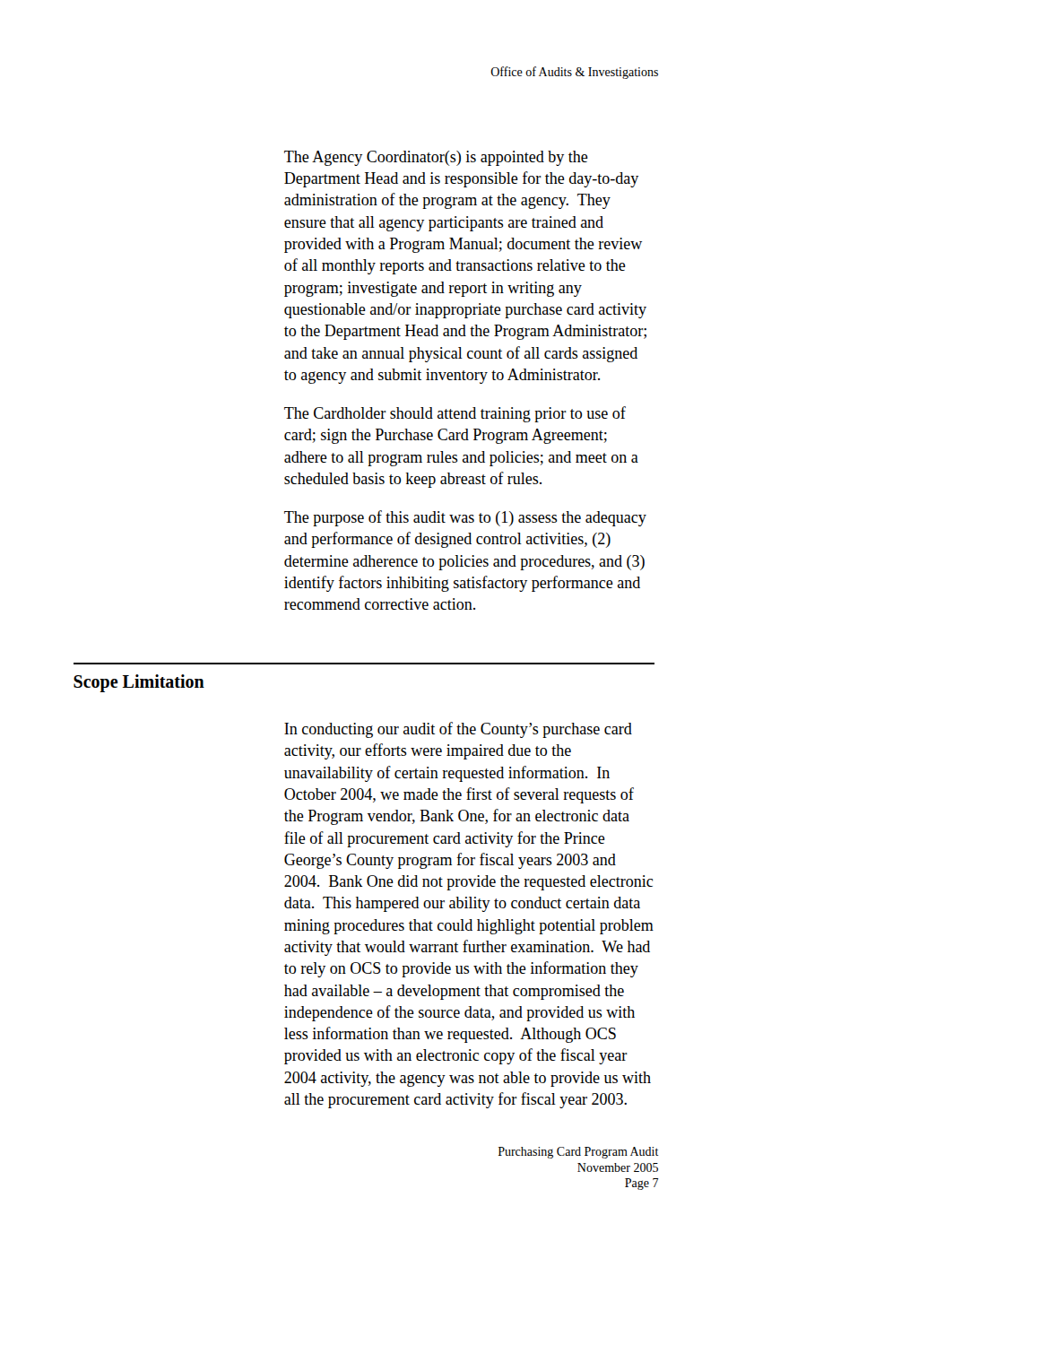Office of Audits & Investigations
The Agency Coordinator(s) is appointed by the Department Head and is responsible for the day-to-day administration of the program at the agency. They ensure that all agency participants are trained and provided with a Program Manual; document the review of all monthly reports and transactions relative to the program; investigate and report in writing any questionable and/or inappropriate purchase card activity to the Department Head and the Program Administrator; and take an annual physical count of all cards assigned to agency and submit inventory to Administrator.
The Cardholder should attend training prior to use of card; sign the Purchase Card Program Agreement; adhere to all program rules and policies; and meet on a scheduled basis to keep abreast of rules.
The purpose of this audit was to (1) assess the adequacy and performance of designed control activities, (2) determine adherence to policies and procedures, and (3) identify factors inhibiting satisfactory performance and recommend corrective action.
Scope Limitation
In conducting our audit of the County’s purchase card activity, our efforts were impaired due to the unavailability of certain requested information. In October 2004, we made the first of several requests of the Program vendor, Bank One, for an electronic data file of all procurement card activity for the Prince George’s County program for fiscal years 2003 and 2004. Bank One did not provide the requested electronic data. This hampered our ability to conduct certain data mining procedures that could highlight potential problem activity that would warrant further examination. We had to rely on OCS to provide us with the information they had available – a development that compromised the independence of the source data, and provided us with less information than we requested. Although OCS provided us with an electronic copy of the fiscal year 2004 activity, the agency was not able to provide us with all the procurement card activity for fiscal year 2003.
Purchasing Card Program Audit
November 2005
Page 7